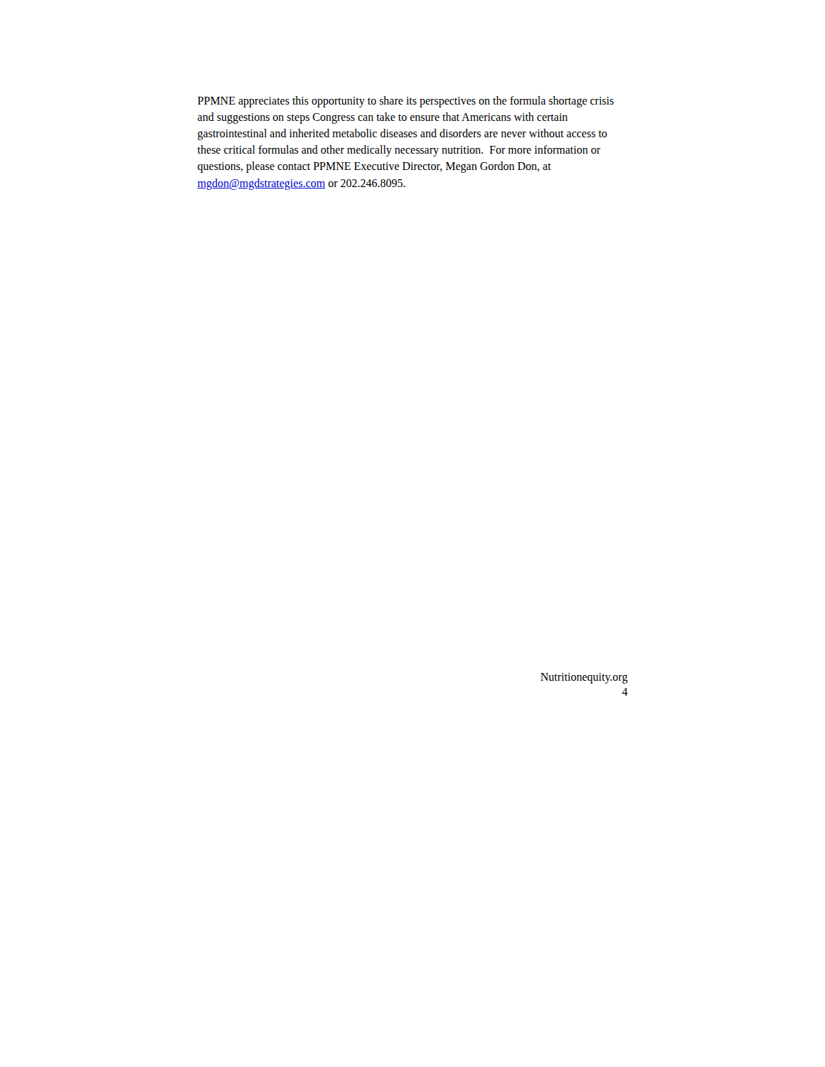PPMNE appreciates this opportunity to share its perspectives on the formula shortage crisis and suggestions on steps Congress can take to ensure that Americans with certain gastrointestinal and inherited metabolic diseases and disorders are never without access to these critical formulas and other medically necessary nutrition. For more information or questions, please contact PPMNE Executive Director, Megan Gordon Don, at mgdon@mgdstrategies.com or 202.246.8095.
Nutritionequity.org
4